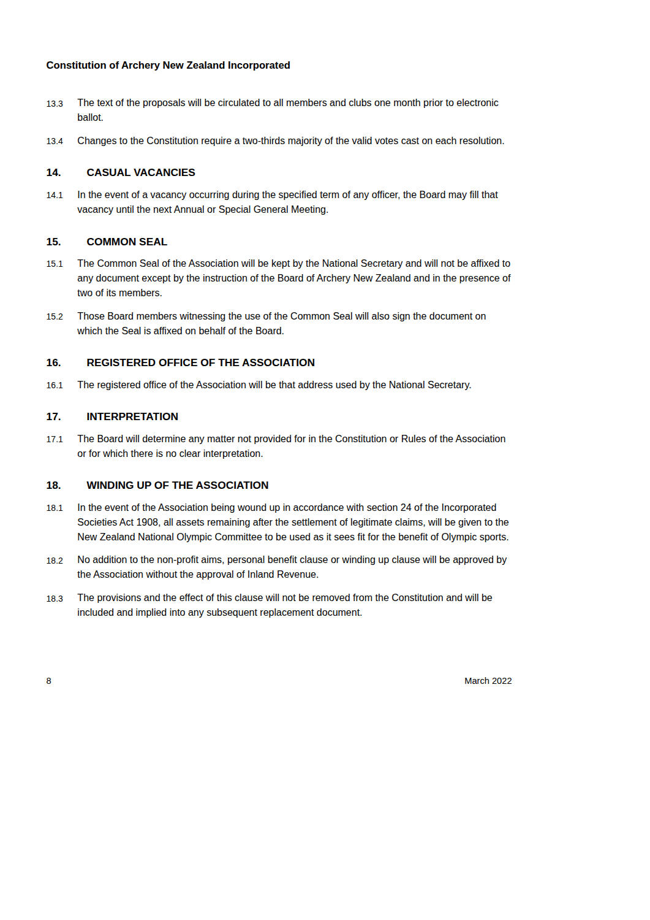Constitution of Archery New Zealand Incorporated
13.3 The text of the proposals will be circulated to all members and clubs one month prior to electronic ballot.
13.4 Changes to the Constitution require a two-thirds majority of the valid votes cast on each resolution.
14. CASUAL VACANCIES
14.1 In the event of a vacancy occurring during the specified term of any officer, the Board may fill that vacancy until the next Annual or Special General Meeting.
15. COMMON SEAL
15.1 The Common Seal of the Association will be kept by the National Secretary and will not be affixed to any document except by the instruction of the Board of Archery New Zealand and in the presence of two of its members.
15.2 Those Board members witnessing the use of the Common Seal will also sign the document on which the Seal is affixed on behalf of the Board.
16. REGISTERED OFFICE OF THE ASSOCIATION
16.1 The registered office of the Association will be that address used by the National Secretary.
17. INTERPRETATION
17.1 The Board will determine any matter not provided for in the Constitution or Rules of the Association or for which there is no clear interpretation.
18. WINDING UP OF THE ASSOCIATION
18.1 In the event of the Association being wound up in accordance with section 24 of the Incorporated Societies Act 1908, all assets remaining after the settlement of legitimate claims, will be given to the New Zealand National Olympic Committee to be used as it sees fit for the benefit of Olympic sports.
18.2 No addition to the non-profit aims, personal benefit clause or winding up clause will be approved by the Association without the approval of Inland Revenue.
18.3 The provisions and the effect of this clause will not be removed from the Constitution and will be included and implied into any subsequent replacement document.
8 March 2022